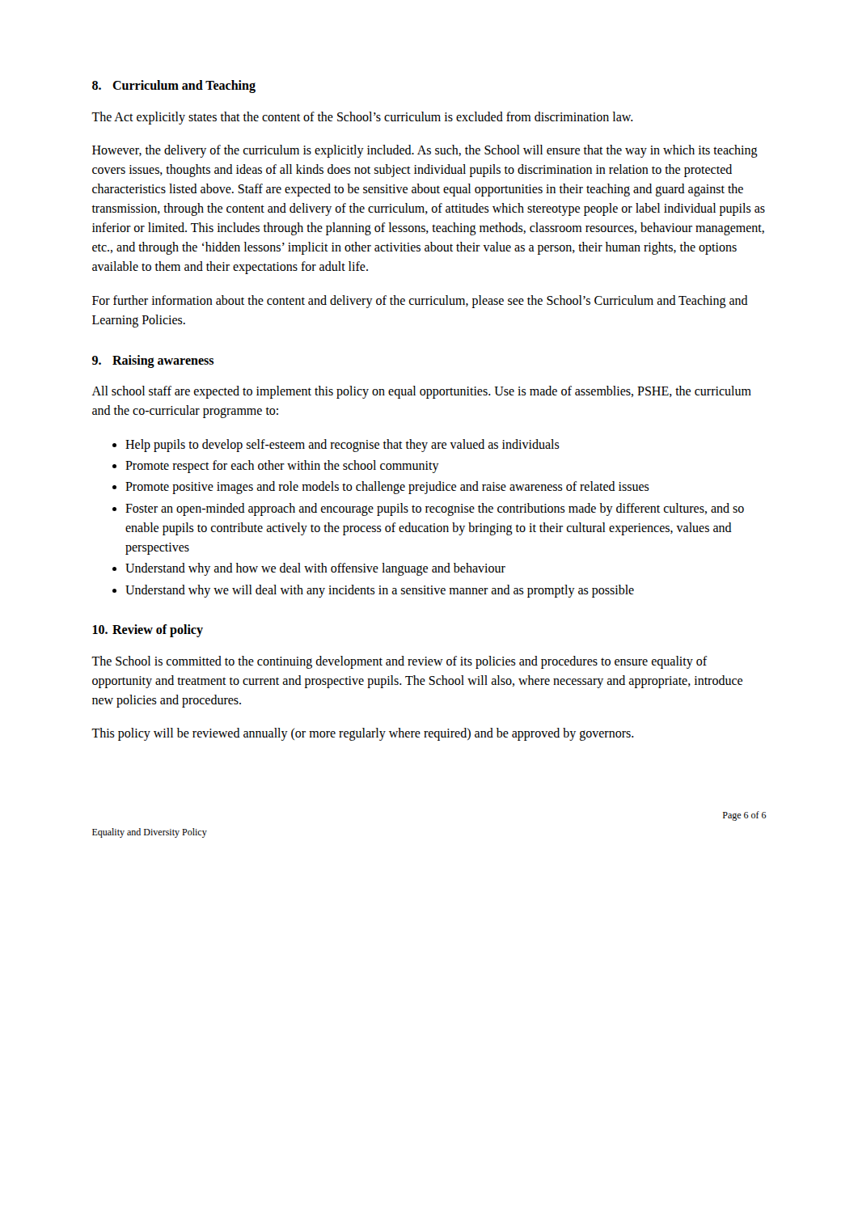8. Curriculum and Teaching
The Act explicitly states that the content of the School’s curriculum is excluded from discrimination law.
However, the delivery of the curriculum is explicitly included. As such, the School will ensure that the way in which its teaching covers issues, thoughts and ideas of all kinds does not subject individual pupils to discrimination in relation to the protected characteristics listed above. Staff are expected to be sensitive about equal opportunities in their teaching and guard against the transmission, through the content and delivery of the curriculum, of attitudes which stereotype people or label individual pupils as inferior or limited. This includes through the planning of lessons, teaching methods, classroom resources, behaviour management, etc., and through the ‘hidden lessons’ implicit in other activities about their value as a person, their human rights, the options available to them and their expectations for adult life.
For further information about the content and delivery of the curriculum, please see the School’s Curriculum and Teaching and Learning Policies.
9. Raising awareness
All school staff are expected to implement this policy on equal opportunities. Use is made of assemblies, PSHE, the curriculum and the co-curricular programme to:
Help pupils to develop self-esteem and recognise that they are valued as individuals
Promote respect for each other within the school community
Promote positive images and role models to challenge prejudice and raise awareness of related issues
Foster an open-minded approach and encourage pupils to recognise the contributions made by different cultures, and so enable pupils to contribute actively to the process of education by bringing to it their cultural experiences, values and perspectives
Understand why and how we deal with offensive language and behaviour
Understand why we will deal with any incidents in a sensitive manner and as promptly as possible
10. Review of policy
The School is committed to the continuing development and review of its policies and procedures to ensure equality of opportunity and treatment to current and prospective pupils. The School will also, where necessary and appropriate, introduce new policies and procedures.
This policy will be reviewed annually (or more regularly where required) and be approved by governors.
Page 6 of 6
Equality and Diversity Policy